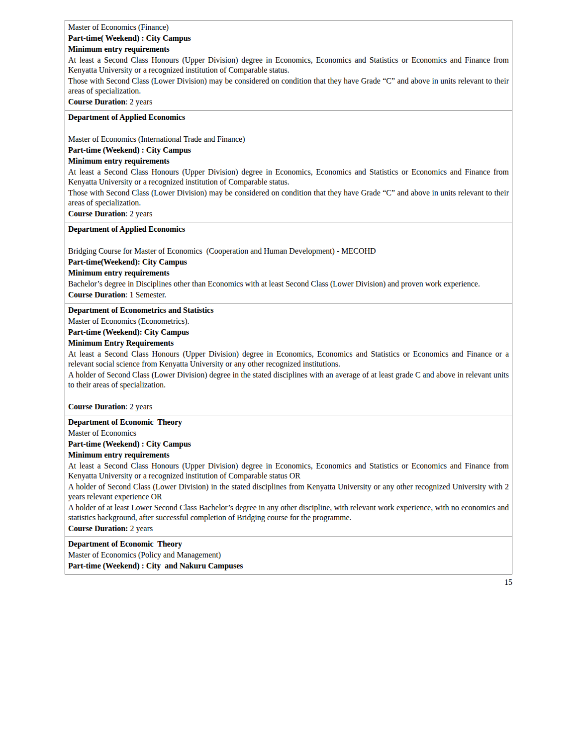| Master of Economics (Finance) Part-time( Weekend) : City Campus Minimum entry requirements At least a Second Class Honours (Upper Division) degree in Economics, Economics and Statistics or Economics and Finance from Kenyatta University or a recognized institution of Comparable status. Those with Second Class (Lower Division) may be considered on condition that they have Grade “C” and above in units relevant to their areas of specialization. Course Duration : 2 years |
| Department of Applied Economics Master of Economics (International Trade and Finance) Part-time (Weekend) : City Campus Minimum entry requirements At least a Second Class Honours (Upper Division) degree in Economics, Economics and Statistics or Economics and Finance from Kenyatta University or a recognized institution of Comparable status. Those with Second Class (Lower Division) may be considered on condition that they have Grade “C” and above in units relevant to their areas of specialization. Course Duration : 2 years |
| Department of Applied Economics Bridging Course for Master of Economics (Cooperation and Human Development) - MECOHD Part-time(Weekend): City Campus Minimum entry requirements Bachelor’s degree in Disciplines other than Economics with at least Second Class (Lower Division) and proven work experience. Course Duration : 1 Semester. |
| Department of Econometrics and Statistics Master of Economics (Econometrics). Part-time (Weekend): City Campus Minimum Entry Requirements At least a Second Class Honours (Upper Division) degree in Economics, Economics and Statistics or Economics and Finance or a relevant social science from Kenyatta University or any other recognized institutions. A holder of Second Class (Lower Division) degree in the stated disciplines with an average of at least grade C and above in relevant units to their areas of specialization. Course Duration : 2 years |
| Department of Economic Theory Master of Economics Part-time (Weekend) : City Campus Minimum entry requirements At least a Second Class Honours (Upper Division) degree in Economics, Economics and Statistics or Economics and Finance from Kenyatta University or a recognized institution of Comparable status OR A holder of Second Class (Lower Division) in the stated disciplines from Kenyatta University or any other recognized University with 2 years relevant experience OR A holder of at least Lower Second Class Bachelor’s degree in any other discipline, with relevant work experience, with no economics and statistics background, after successful completion of Bridging course for the programme. Course Duration: 2 years |
| Department of Economic Theory Master of Economics (Policy and Management) Part-time (Weekend) : City and Nakuru Campuses |
15